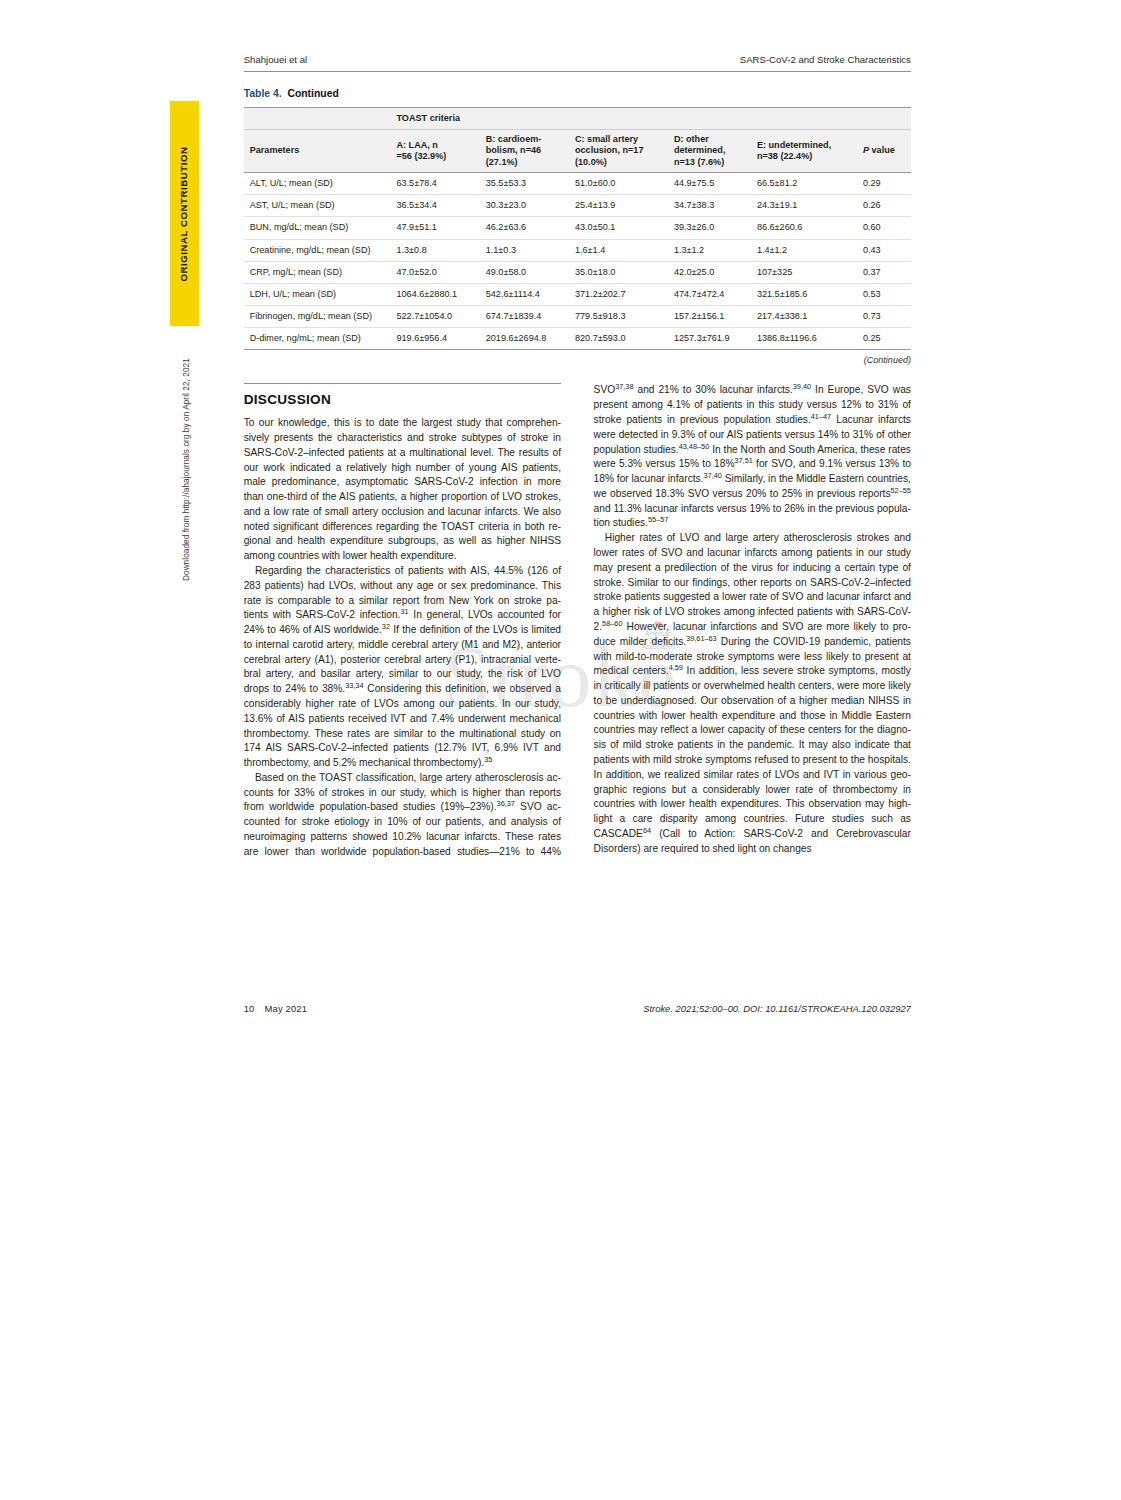ORIGINAL CONTRIBUTION
Downloaded from http://ahajournals.org by on April 22, 2021
Shahjouei et al
SARS-CoV-2 and Stroke Characteristics
Table 4. Continued
| | TOAST criteria |
| --- | --- |
| Parameters | A: LAA, n =56 (32.9%) | B: cardioem- bolism, n=46 (27.1%) | C: small artery occlusion, n=17 (10.0%) | D: other determined, n=13 (7.6%) | E: undetermined, n=38 (22.4%) | P value |
| ALT, U/L; mean (SD) | 63.5±78.4 | 35.5±53.3 | 51.0±60.0 | 44.9±75.5 | 66.5±81.2 | 0.29 |
| AST, U/L; mean (SD) | 36.5±34.4 | 30.3±23.0 | 25.4±13.9 | 34.7±38.3 | 24.3±19.1 | 0.26 |
| BUN, mg/dL; mean (SD) | 47.9±51.1 | 46.2±63.6 | 43.0±50.1 | 39.3±26.0 | 86.6±260.6 | 0.60 |
| Creatinine, mg/dL; mean (SD) | 1.3±0.8 | 1.1±0.3 | 1.6±1.4 | 1.3±1.2 | 1.4±1.2 | 0.43 |
| CRP, mg/L; mean (SD) | 47.0±52.0 | 49.0±58.0 | 35.0±18.0 | 42.0±25.0 | 107±325 | 0.37 |
| LDH, U/L; mean (SD) | 1064.6±2880.1 | 542.6±1114.4 | 371.2±202.7 | 474.7±472.4 | 321.5±185.6 | 0.53 |
| Fibrinogen, mg/dL; mean (SD) | 522.7±1054.0 | 674.7±1839.4 | 779.5±918.3 | 157.2±156.1 | 217.4±338.1 | 0.73 |
| D-dimer, ng/mL; mean (SD) | 919.6±956.4 | 2019.6±2694.8 | 820.7±593.0 | 1257.3±761.9 | 1386.8±1196.6 | 0.25 |
(Continued)
DISCUSSION
To our knowledge, this is to date the largest study that comprehensively presents the characteristics and stroke subtypes of stroke in SARS-CoV-2–infected patients at a multinational level. The results of our work indicated a relatively high number of young AIS patients, male predominance, asymptomatic SARS-CoV-2 infection in more than one-third of the AIS patients, a higher proportion of LVO strokes, and a low rate of small artery occlusion and lacunar infarcts. We also noted significant differences regarding the TOAST criteria in both regional and health expenditure subgroups, as well as higher NIHSS among countries with lower health expenditure.
Regarding the characteristics of patients with AIS, 44.5% (126 of 283 patients) had LVOs, without any age or sex predominance. This rate is comparable to a similar report from New York on stroke patients with SARS-CoV-2 infection.31 In general, LVOs accounted for 24% to 46% of AIS worldwide.32 If the definition of the LVOs is limited to internal carotid artery, middle cerebral artery (M1 and M2), anterior cerebral artery (A1), posterior cerebral artery (P1), intracranial vertebral artery, and basilar artery, similar to our study, the risk of LVO drops to 24% to 38%.33,34 Considering this definition, we observed a considerably higher rate of LVOs among our patients. In our study, 13.6% of AIS patients received IVT and 7.4% underwent mechanical thrombectomy. These rates are similar to the multinational study on 174 AIS SARS-CoV-2–infected patients (12.7% IVT, 6.9% IVT and thrombectomy, and 5.2% mechanical thrombectomy).35
Based on the TOAST classification, large artery atherosclerosis accounts for 33% of strokes in our study, which is higher than reports from worldwide population-based studies (19%–23%).36,37 SVO accounted for stroke etiology in 10% of our patients, and analysis of neuroimaging patterns showed 10.2% lacunar infarcts. These rates are lower than worldwide population-based studies—21% to 44% SVO37,38 and 21% to 30% lacunar infarcts.39,40 In Europe, SVO was present among 4.1% of patients in this study versus 12% to 31% of stroke patients in previous population studies.41–47 Lacunar infarcts were detected in 9.3% of our AIS patients versus 14% to 31% of other population studies.43,48–50 In the North and South America, these rates were 5.3% versus 15% to 18%37,51 for SVO, and 9.1% versus 13% to 18% for lacunar infarcts.37,40 Similarly, in the Middle Eastern countries, we observed 18.3% SVO versus 20% to 25% in previous reports52–55 and 11.3% lacunar infarcts versus 19% to 26% in the previous population studies.55–57
Higher rates of LVO and large artery atherosclerosis strokes and lower rates of SVO and lacunar infarcts among patients in our study may present a predilection of the virus for inducing a certain type of stroke. Similar to our findings, other reports on SARS-CoV-2–infected stroke patients suggested a lower rate of SVO and lacunar infarct and a higher risk of LVO strokes among infected patients with SARS-CoV-2.58–60 However, lacunar infarctions and SVO are more likely to produce milder deficits.39,61–63 During the COVID-19 pandemic, patients with mild-to-moderate stroke symptoms were less likely to present at medical centers.4,59 In addition, less severe stroke symptoms, mostly in critically ill patients or overwhelmed health centers, were more likely to be underdiagnosed. Our observation of a higher median NIHSS in countries with lower health expenditure and those in Middle Eastern countries may reflect a lower capacity of these centers for the diagnosis of mild stroke patients in the pandemic. It may also indicate that patients with mild stroke symptoms refused to present to the hospitals. In addition, we realized similar rates of LVOs and IVT in various geographic regions but a considerably lower rate of thrombectomy in countries with lower health expenditures. This observation may highlight a care disparity among countries. Future studies such as CASCADE64 (Call to Action: SARS-CoV-2 and Cerebrovascular Disorders) are required to shed light on changes
Stroke
❤ American
Stroke
Association
10 May 2021
Stroke. 2021;52:00–00. DOI: 10.1161/STROKEAHA.120.032927